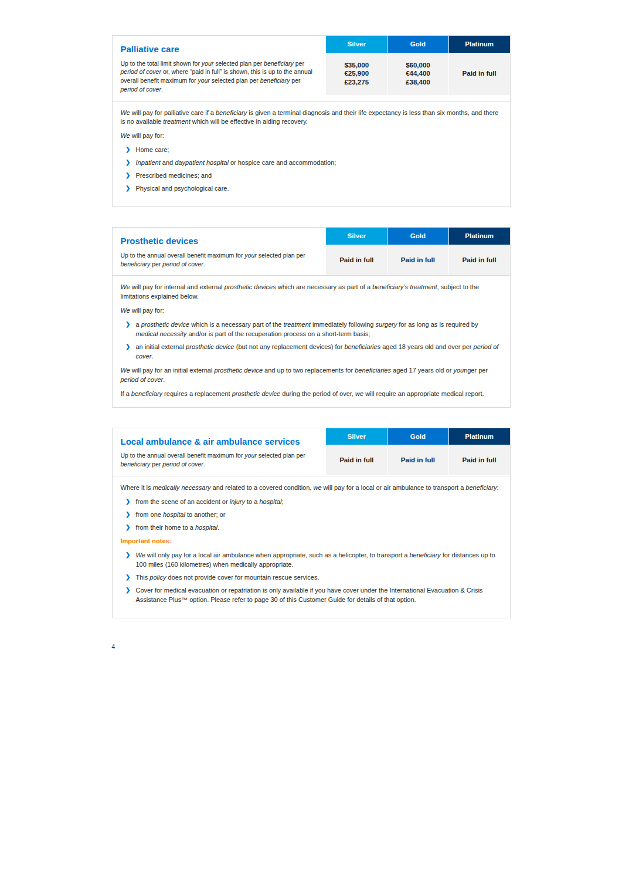Palliative care
Up to the total limit shown for your selected plan per beneficiary per period of cover or, where “paid in full” is shown, this is up to the annual overall benefit maximum for your selected plan per beneficiary per period of cover.
Silver
$35,000 €25,900 £23,275
Gold
$60,000 €44,400 £38,400
Platinum
Paid in full
We will pay for palliative care if a beneficiary is given a terminal diagnosis and their life expectancy is less than six months, and there is no available treatment which will be effective in aiding recovery.
We will pay for:
Home care;
Inpatient and daypatient hospital or hospice care and accommodation;
Prescribed medicines; and
Physical and psychological care.
Prosthetic devices
Up to the annual overall benefit maximum for your selected plan per beneficiary per period of cover.
Silver
Paid in full
Gold
Paid in full
Platinum
Paid in full
We will pay for internal and external prosthetic devices which are necessary as part of a beneficiary’s treatment, subject to the limitations explained below.
We will pay for:
a prosthetic device which is a necessary part of the treatment immediately following surgery for as long as is required by medical necessity and/or is part of the recuperation process on a short-term basis;
an initial external prosthetic device (but not any replacement devices) for beneficiaries aged 18 years old and over per period of cover.
We will pay for an initial external prosthetic device and up to two replacements for beneficiaries aged 17 years old or younger per period of cover.
If a beneficiary requires a replacement prosthetic device during the period of over, we will require an appropriate medical report.
Local ambulance & air ambulance services
Up to the annual overall benefit maximum for your selected plan per beneficiary per period of cover.
Silver
Paid in full
Gold
Paid in full
Platinum
Paid in full
Where it is medically necessary and related to a covered condition, we will pay for a local or air ambulance to transport a beneficiary:
from the scene of an accident or injury to a hospital;
from one hospital to another; or
from their home to a hospital.
Important notes:
We will only pay for a local air ambulance when appropriate, such as a helicopter, to transport a beneficiary for distances up to 100 miles (160 kilometres) when medically appropriate.
This policy does not provide cover for mountain rescue services.
Cover for medical evacuation or repatriation is only available if you have cover under the International Evacuation & Crisis Assistance Plus™ option. Please refer to page 30 of this Customer Guide for details of that option.
4